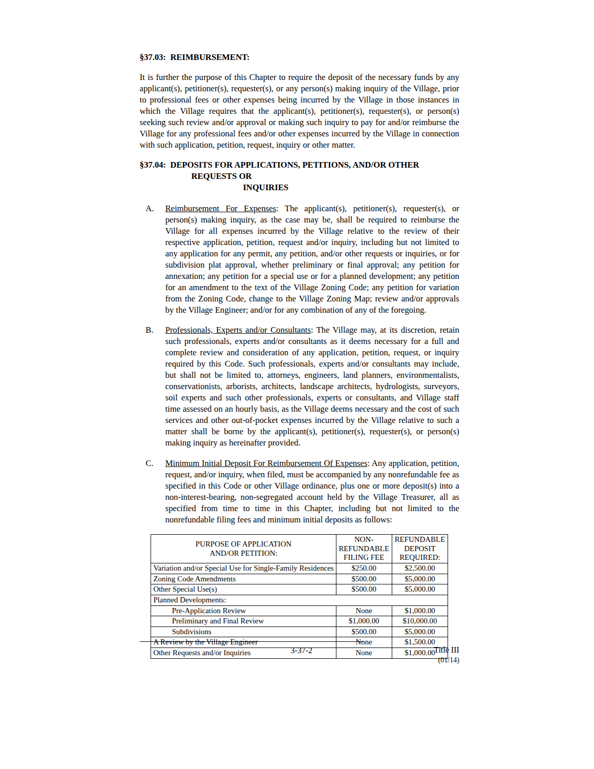§37.03: REIMBURSEMENT:
It is further the purpose of this Chapter to require the deposit of the necessary funds by any applicant(s), petitioner(s), requester(s), or any person(s) making inquiry of the Village, prior to professional fees or other expenses being incurred by the Village in those instances in which the Village requires that the applicant(s), petitioner(s), requester(s), or person(s) seeking such review and/or approval or making such inquiry to pay for and/or reimburse the Village for any professional fees and/or other expenses incurred by the Village in connection with such application, petition, request, inquiry or other matter.
§37.04: DEPOSITS FOR APPLICATIONS, PETITIONS, AND/OR OTHER REQUESTS ORINQUIRIES
A.
Reimbursement For Expenses: The applicant(s), petitioner(s), requester(s), or person(s) making inquiry, as the case may be, shall be required to reimburse the Village for all expenses incurred by the Village relative to the review of their respective application, petition, request and/or inquiry, including but not limited to any application for any permit, any petition, and/or other requests or inquiries, or for subdivision plat approval, whether preliminary or final approval; any petition for annexation; any petition for a special use or for a planned development; any petition for an amendment to the text of the Village Zoning Code; any petition for variation from the Zoning Code, change to the Village Zoning Map; review and/or approvals by the Village Engineer; and/or for any combination of any of the foregoing.
B.
Professionals, Experts and/or Consultants: The Village may, at its discretion, retain such professionals, experts and/or consultants as it deems necessary for a full and complete review and consideration of any application, petition, request, or inquiry required by this Code. Such professionals, experts and/or consultants may include, but shall not be limited to, attorneys, engineers, land planners, environmentalists, conservationists, arborists, architects, landscape architects, hydrologists, surveyors, soil experts and such other professionals, experts or consultants, and Village staff time assessed on an hourly basis, as the Village deems necessary and the cost of such services and other out-of-pocket expenses incurred by the Village relative to such a matter shall be borne by the applicant(s), petitioner(s), requester(s), or person(s) making inquiry as hereinafter provided.
C.
Minimum Initial Deposit For Reimbursement Of Expenses: Any application, petition, request, and/or inquiry, when filed, must be accompanied by any nonrefundable fee as specified in this Code or other Village ordinance, plus one or more deposit(s) into a non-interest-bearing, non-segregated account held by the Village Treasurer, all as specified from time to time in this Chapter, including but not limited to the nonrefundable filing fees and minimum initial deposits as follows:
| PURPOSE OF APPLICATION AND/OR PETITION: | NON-REFUNDABLE FILING FEE | REFUNDABLE DEPOSIT REQUIRED: |
| --- | --- | --- |
| Variation and/or Special Use for Single-Family Residences | $250.00 | $2,500.00 |
| Zoning Code Amendments | $500.00 | $5,000.00 |
| Other Special Use(s) | $500.00 | $5,000.00 |
| Planned Developments: |
| Pre-Application Review | None | $1,000.00 |
| Preliminary and Final Review | $1,000.00 | $10,000.00 |
| Subdivisions | $500.00 | $5,000.00 |
| A Review by the Village Engineer | None | $1,500.00 |
| Other Requests and/or Inquiries | None | $1,000.00 |
3-37-2
Title III
(01/14)